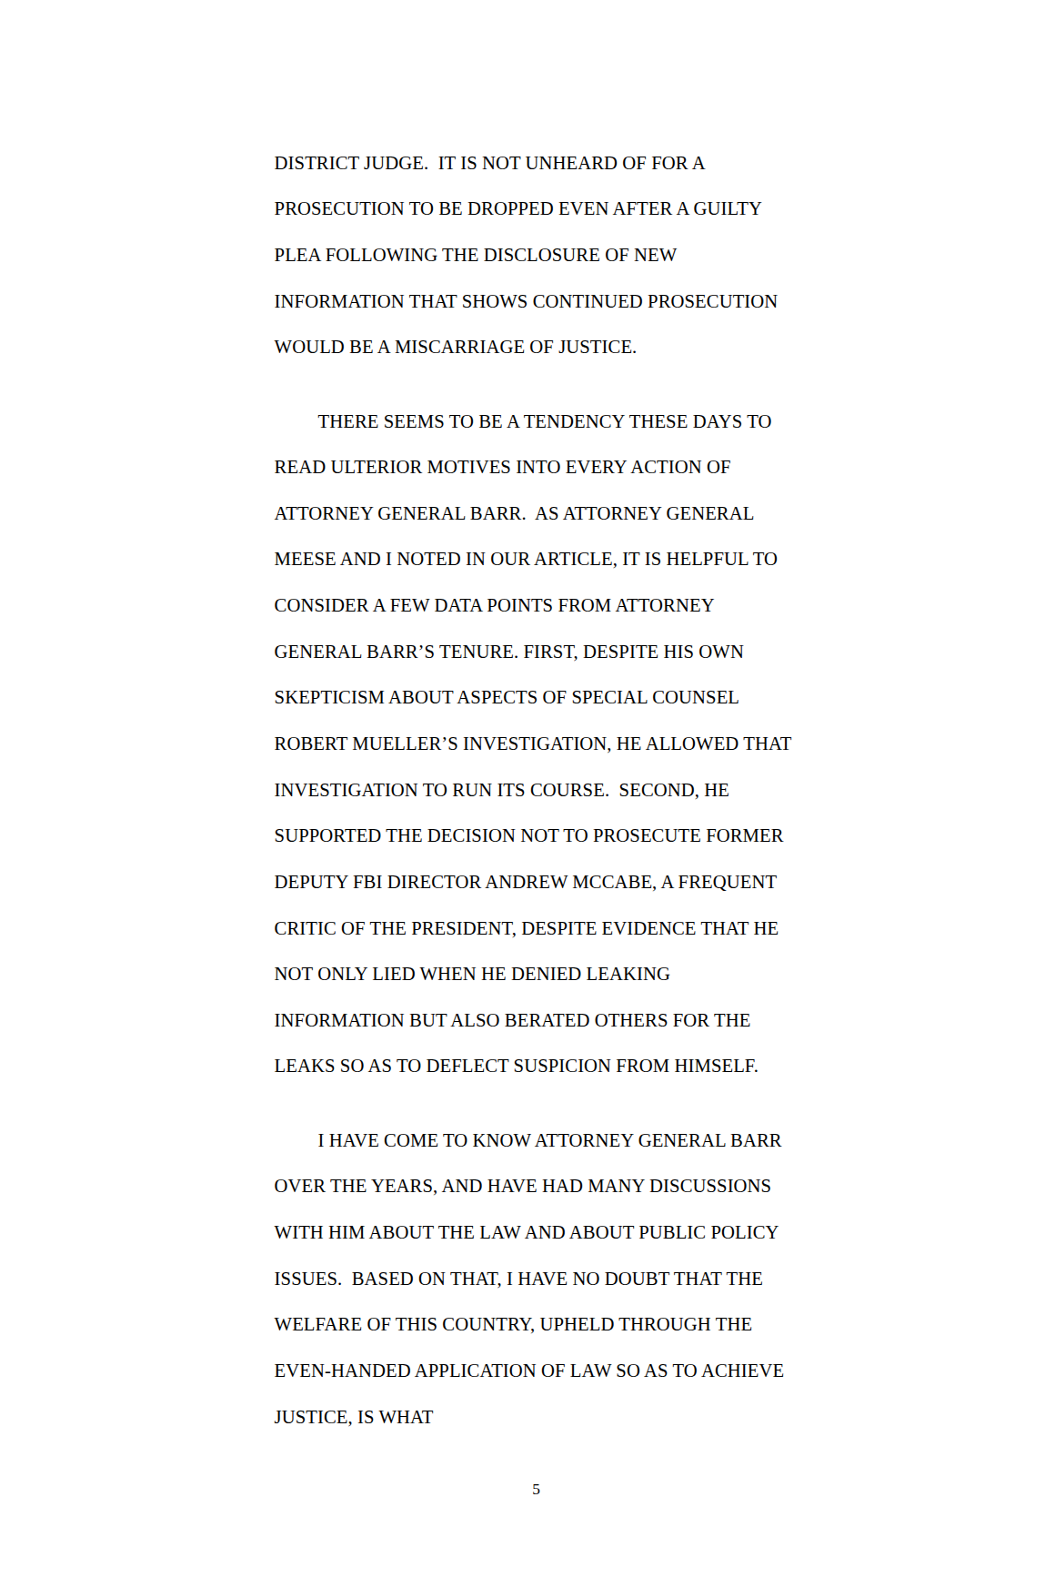District judge. It is not unheard of for a prosecution to be dropped even after a guilty plea following the disclosure of new information that shows continued prosecution would be a miscarriage of justice.
There seems to be a tendency these days to read ulterior motives into every action of Attorney General Barr. As Attorney General Meese and I noted in our article, it is helpful to consider a few data points from Attorney General Barr’s tenure. First, despite his own skepticism about aspects of Special Counsel Robert Mueller’s investigation, he allowed that investigation to run its course. Second, he supported the decision not to prosecute former Deputy FBI Director Andrew McCabe, a frequent critic of the President, despite evidence that he not only lied when he denied leaking information but also berated others for the leaks so as to deflect suspicion from himself.
I have come to know Attorney General Barr over the years, and have had many discussions with him about the law and about public policy issues. Based on that, I have no doubt that the welfare of this country, upheld through the even-handed application of law so as to achieve justice, is what
5